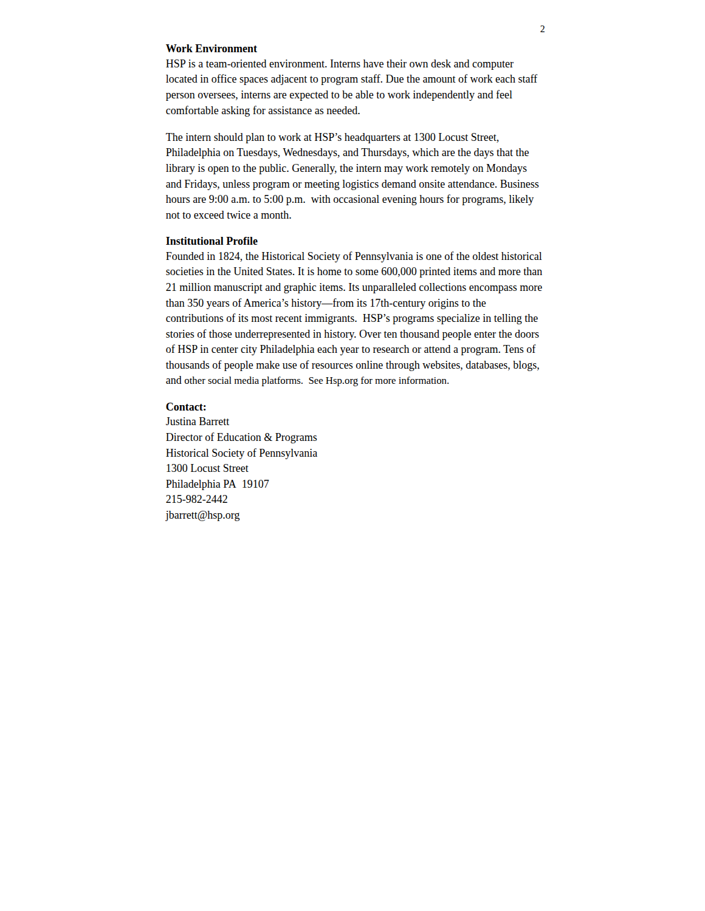2
Work Environment
HSP is a team-oriented environment. Interns have their own desk and computer located in office spaces adjacent to program staff. Due the amount of work each staff person oversees, interns are expected to be able to work independently and feel comfortable asking for assistance as needed.
The intern should plan to work at HSP’s headquarters at 1300 Locust Street, Philadelphia on Tuesdays, Wednesdays, and Thursdays, which are the days that the library is open to the public. Generally, the intern may work remotely on Mondays and Fridays, unless program or meeting logistics demand onsite attendance. Business hours are 9:00 a.m. to 5:00 p.m. with occasional evening hours for programs, likely not to exceed twice a month.
Institutional Profile
Founded in 1824, the Historical Society of Pennsylvania is one of the oldest historical societies in the United States. It is home to some 600,000 printed items and more than 21 million manuscript and graphic items. Its unparalleled collections encompass more than 350 years of America’s history—from its 17th-century origins to the contributions of its most recent immigrants. HSP’s programs specialize in telling the stories of those underrepresented in history. Over ten thousand people enter the doors of HSP in center city Philadelphia each year to research or attend a program. Tens of thousands of people make use of resources online through websites, databases, blogs, and other social media platforms. See Hsp.org for more information.
Contact:
Justina Barrett
Director of Education & Programs
Historical Society of Pennsylvania
1300 Locust Street
Philadelphia PA 19107
215-982-2442
jbarrett@hsp.org